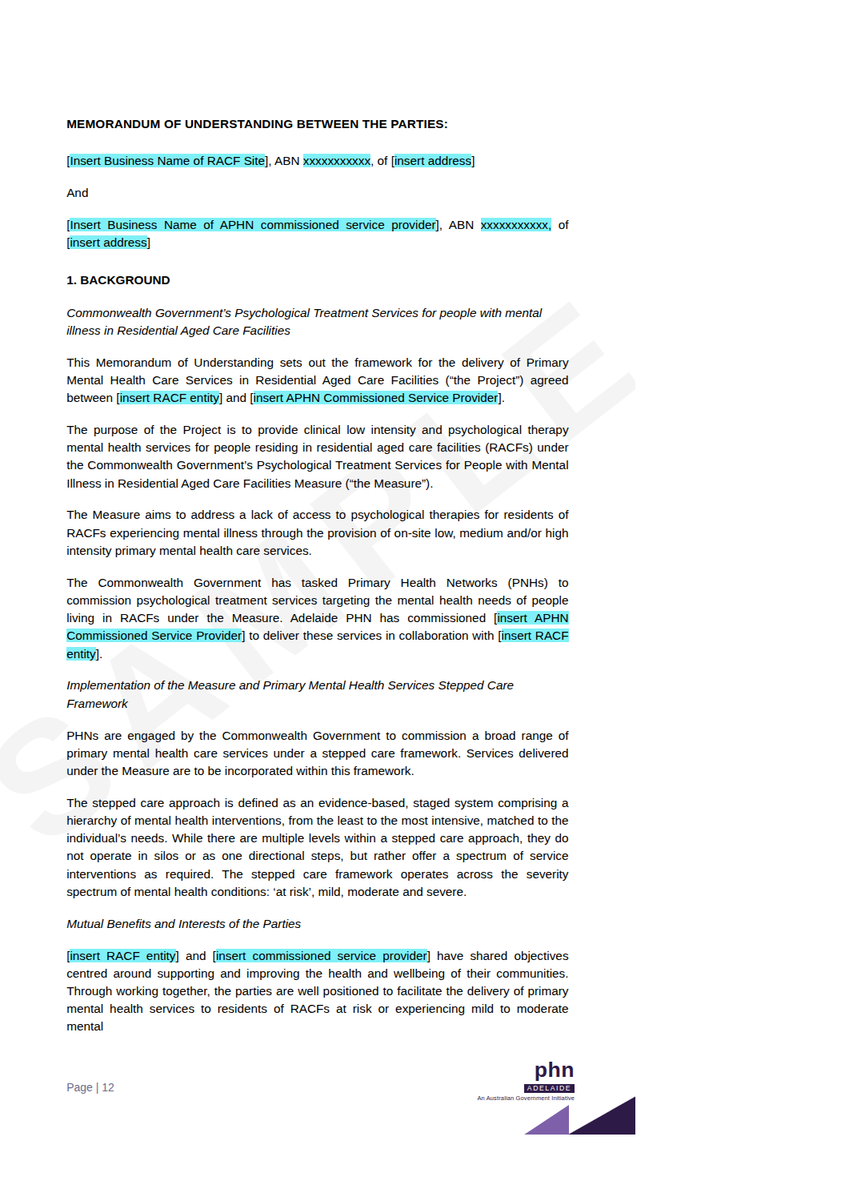SAMPLE
MEMORANDUM OF UNDERSTANDING BETWEEN THE PARTIES:
[Insert Business Name of RACF Site], ABN xxxxxxxxxxx, of [insert address]
And
[Insert Business Name of APHN commissioned service provider], ABN xxxxxxxxxxx, of [insert address]
1. BACKGROUND
Commonwealth Government’s Psychological Treatment Services for people with mental illness in Residential Aged Care Facilities
This Memorandum of Understanding sets out the framework for the delivery of Primary Mental Health Care Services in Residential Aged Care Facilities (“the Project”) agreed between [insert RACF entity] and [insert APHN Commissioned Service Provider].
The purpose of the Project is to provide clinical low intensity and psychological therapy mental health services for people residing in residential aged care facilities (RACFs) under the Commonwealth Government’s Psychological Treatment Services for People with Mental Illness in Residential Aged Care Facilities Measure (“the Measure”).
The Measure aims to address a lack of access to psychological therapies for residents of RACFs experiencing mental illness through the provision of on-site low, medium and/or high intensity primary mental health care services.
The Commonwealth Government has tasked Primary Health Networks (PNHs) to commission psychological treatment services targeting the mental health needs of people living in RACFs under the Measure. Adelaide PHN has commissioned [insert APHN Commissioned Service Provider] to deliver these services in collaboration with [insert RACF entity].
Implementation of the Measure and Primary Mental Health Services Stepped Care Framework
PHNs are engaged by the Commonwealth Government to commission a broad range of primary mental health care services under a stepped care framework. Services delivered under the Measure are to be incorporated within this framework.
The stepped care approach is defined as an evidence-based, staged system comprising a hierarchy of mental health interventions, from the least to the most intensive, matched to the individual’s needs. While there are multiple levels within a stepped care approach, they do not operate in silos or as one directional steps, but rather offer a spectrum of service interventions as required. The stepped care framework operates across the severity spectrum of mental health conditions: ‘at risk’, mild, moderate and severe.
Mutual Benefits and Interests of the Parties
[insert RACF entity] and [insert commissioned service provider] have shared objectives centred around supporting and improving the health and wellbeing of their communities. Through working together, the parties are well positioned to facilitate the delivery of primary mental health services to residents of RACFs at risk or experiencing mild to moderate mental
Page | 12
phn
ADELAIDE
An Australian Government Initiative